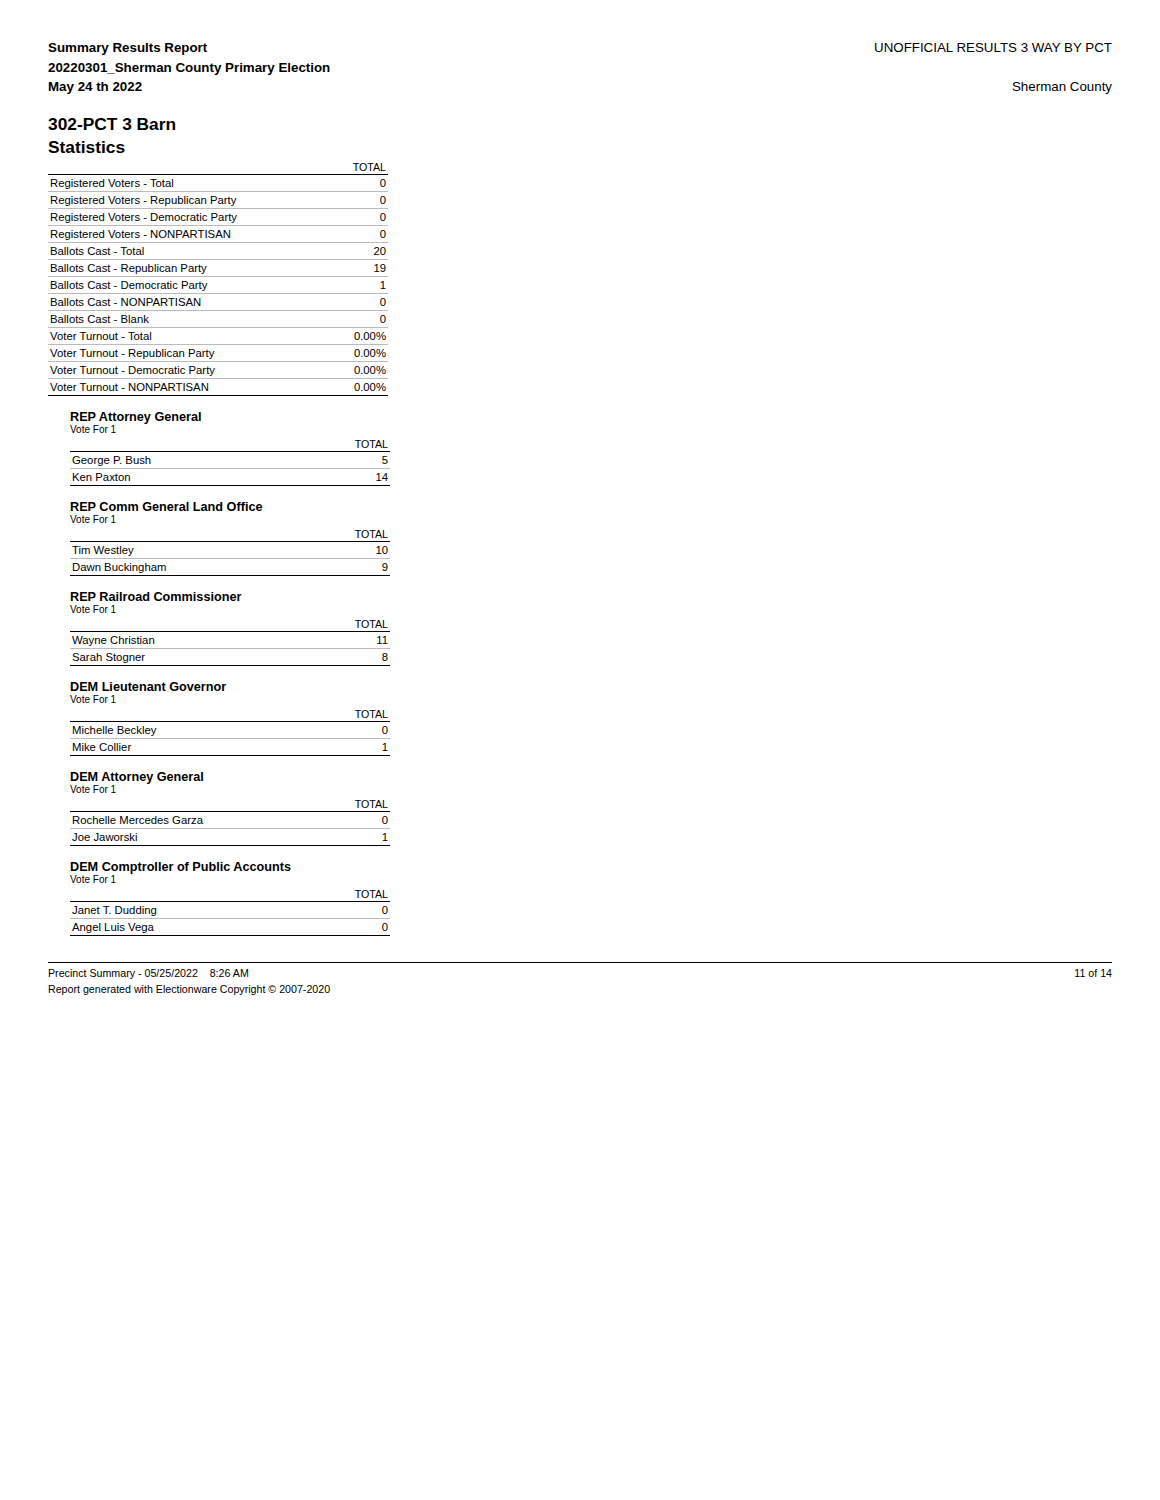Summary Results Report
20220301_Sherman County Primary Election
May 24 th 2022
UNOFFICIAL RESULTS 3 WAY BY PCT
Sherman County
302-PCT 3 Barn
Statistics
| | TOTAL |
| --- | --- |
| Registered Voters - Total | 0 |
| Registered Voters - Republican Party | 0 |
| Registered Voters - Democratic Party | 0 |
| Registered Voters - NONPARTISAN | 0 |
| Ballots Cast - Total | 20 |
| Ballots Cast - Republican Party | 19 |
| Ballots Cast - Democratic Party | 1 |
| Ballots Cast - NONPARTISAN | 0 |
| Ballots Cast - Blank | 0 |
| Voter Turnout - Total | 0.00% |
| Voter Turnout - Republican Party | 0.00% |
| Voter Turnout - Democratic Party | 0.00% |
| Voter Turnout - NONPARTISAN | 0.00% |
REP Attorney General
Vote For 1
| | TOTAL |
| --- | --- |
| George P. Bush | 5 |
| Ken Paxton | 14 |
REP Comm General Land Office
Vote For 1
| | TOTAL |
| --- | --- |
| Tim Westley | 10 |
| Dawn Buckingham | 9 |
REP Railroad Commissioner
Vote For 1
| | TOTAL |
| --- | --- |
| Wayne Christian | 11 |
| Sarah Stogner | 8 |
DEM Lieutenant Governor
Vote For 1
| | TOTAL |
| --- | --- |
| Michelle Beckley | 0 |
| Mike Collier | 1 |
DEM Attorney General
Vote For 1
| | TOTAL |
| --- | --- |
| Rochelle Mercedes Garza | 0 |
| Joe Jaworski | 1 |
DEM Comptroller of Public Accounts
Vote For 1
| | TOTAL |
| --- | --- |
| Janet T. Dudding | 0 |
| Angel Luis Vega | 0 |
Precinct Summary - 05/25/2022 8:26 AM
11 of 14
Report generated with Electionware Copyright © 2007-2020